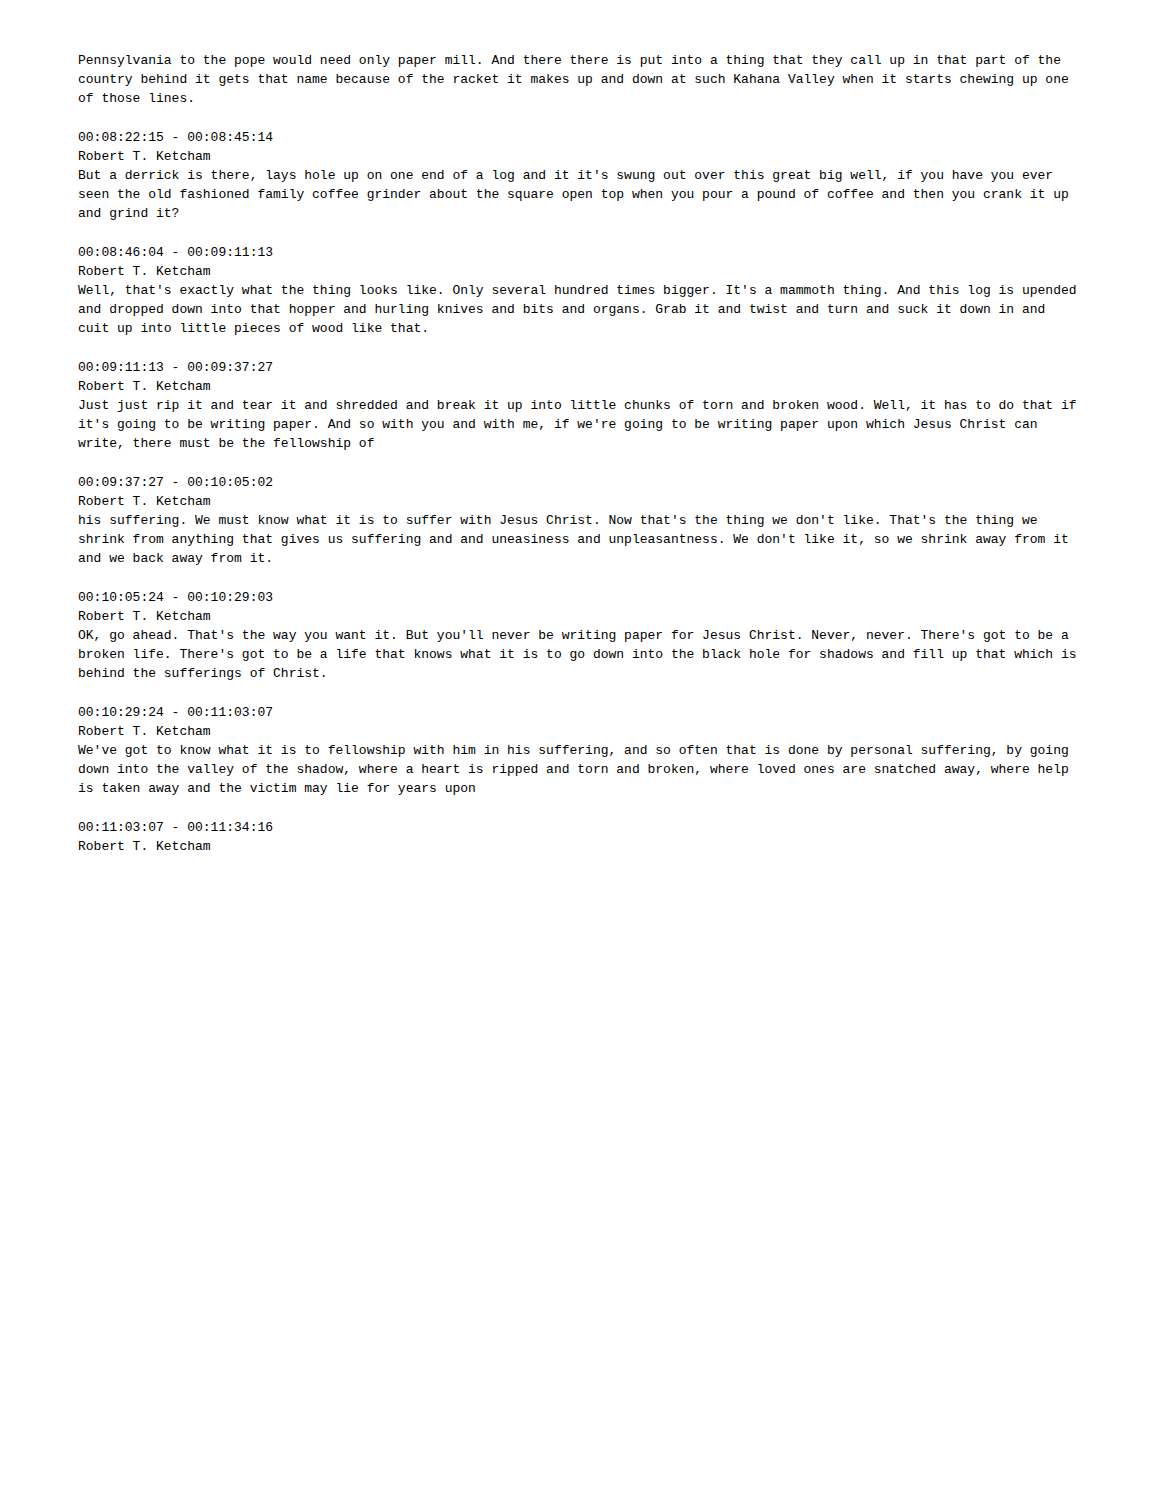Pennsylvania to the pope would need only paper mill. And there there is put into a thing that they call up in that part of the country behind it gets that name because of the racket it makes up and down at such Kahana Valley when it starts chewing up one of those lines.
00:08:22:15 - 00:08:45:14
Robert T. Ketcham
But a derrick is there, lays hole up on one end of a log and it it's swung out over this great big well, if you have you ever seen the old fashioned family coffee grinder about the square open top when you pour a pound of coffee and then you crank it up and grind it?
00:08:46:04 - 00:09:11:13
Robert T. Ketcham
Well, that's exactly what the thing looks like. Only several hundred times bigger. It's a mammoth thing. And this log is upended and dropped down into that hopper and hurling knives and bits and organs. Grab it and twist and turn and suck it down in and cuit up into little pieces of wood like that.
00:09:11:13 - 00:09:37:27
Robert T. Ketcham
Just just rip it and tear it and shredded and break it up into little chunks of torn and broken wood. Well, it has to do that if it's going to be writing paper. And so with you and with me, if we're going to be writing paper upon which Jesus Christ can write, there must be the fellowship of
00:09:37:27 - 00:10:05:02
Robert T. Ketcham
his suffering. We must know what it is to suffer with Jesus Christ. Now that's the thing we don't like. That's the thing we shrink from anything that gives us suffering and and uneasiness and unpleasantness. We don't like it, so we shrink away from it and we back away from it.
00:10:05:24 - 00:10:29:03
Robert T. Ketcham
OK, go ahead. That's the way you want it. But you'll never be writing paper for Jesus Christ. Never, never. There's got to be a broken life. There's got to be a life that knows what it is to go down into the black hole for shadows and fill up that which is behind the sufferings of Christ.
00:10:29:24 - 00:11:03:07
Robert T. Ketcham
We've got to know what it is to fellowship with him in his suffering, and so often that is done by personal suffering, by going down into the valley of the shadow, where a heart is ripped and torn and broken, where loved ones are snatched away, where help is taken away and the victim may lie for years upon
00:11:03:07 - 00:11:34:16
Robert T. Ketcham